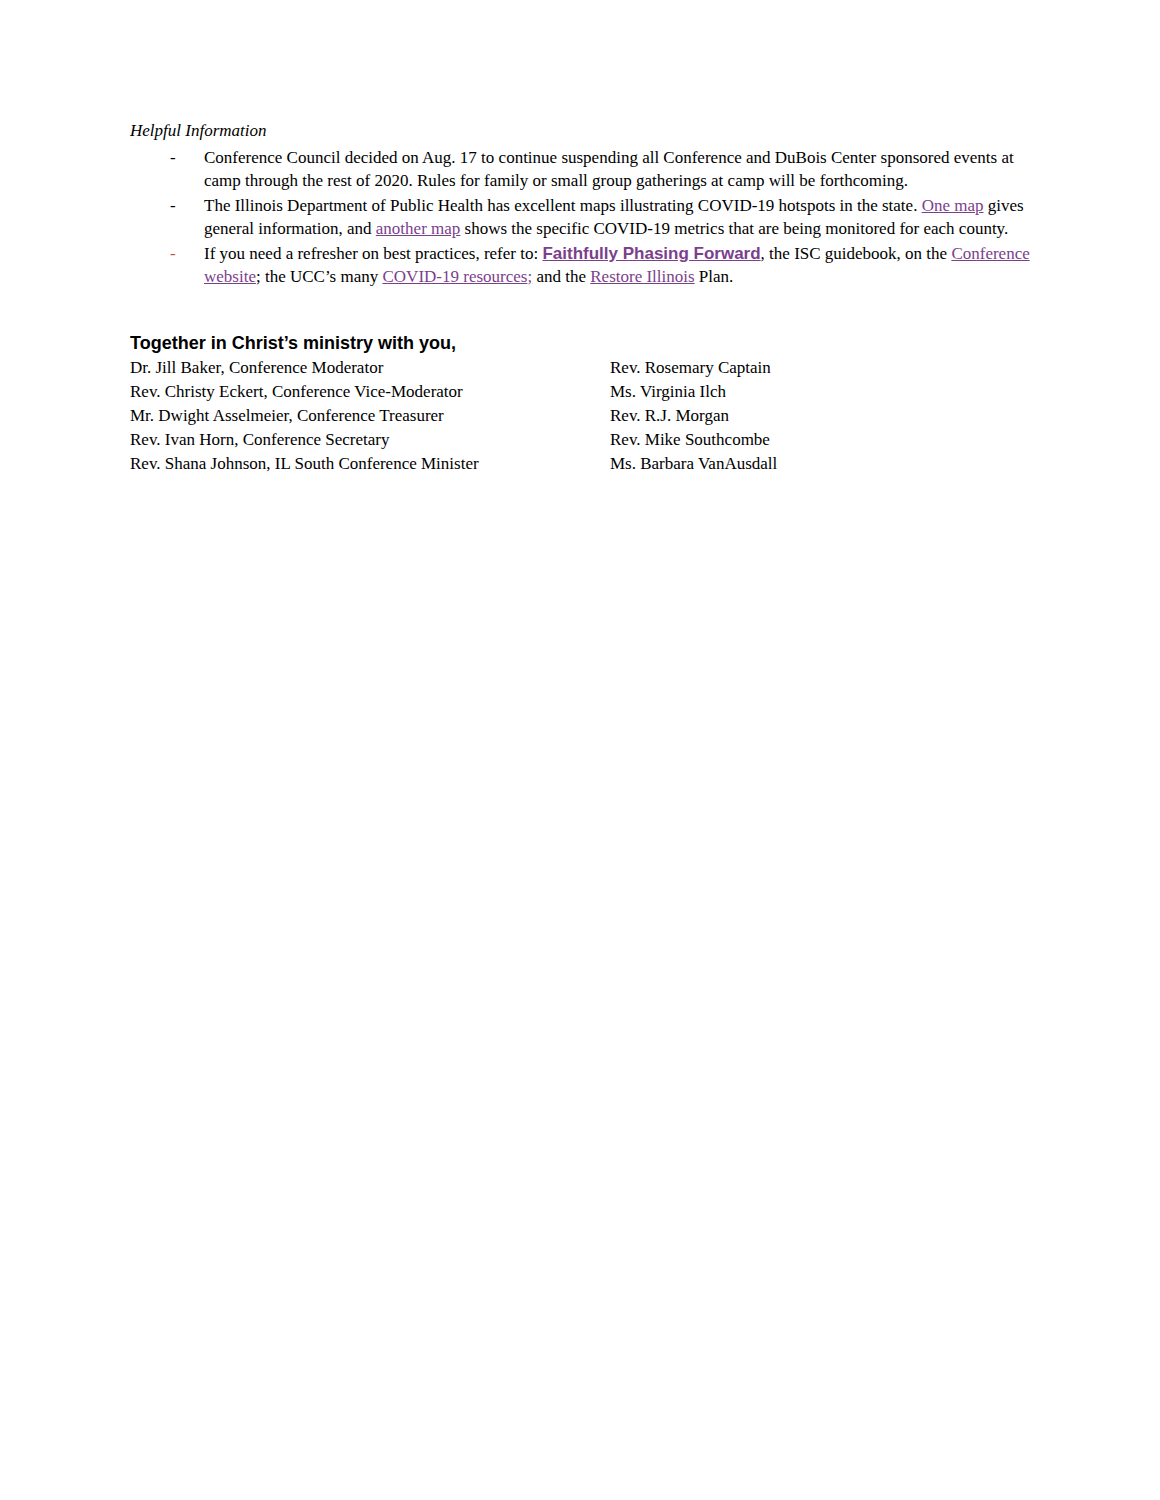Helpful Information
Conference Council decided on Aug. 17 to continue suspending all Conference and DuBois Center sponsored events at camp through the rest of 2020. Rules for family or small group gatherings at camp will be forthcoming.
The Illinois Department of Public Health has excellent maps illustrating COVID-19 hotspots in the state. One map gives general information, and another map shows the specific COVID-19 metrics that are being monitored for each county.
If you need a refresher on best practices, refer to: Faithfully Phasing Forward, the ISC guidebook, on the Conference website; the UCC’s many COVID-19 resources; and the Restore Illinois Plan.
Together in Christ’s ministry with you,
| Dr. Jill Baker, Conference Moderator | Rev. Rosemary Captain |
| Rev. Christy Eckert, Conference Vice-Moderator | Ms. Virginia Ilch |
| Mr. Dwight Asselmeier, Conference Treasurer | Rev. R.J. Morgan |
| Rev. Ivan Horn, Conference Secretary | Rev. Mike Southcombe |
| Rev. Shana Johnson, IL South Conference Minister | Ms. Barbara VanAusdall |